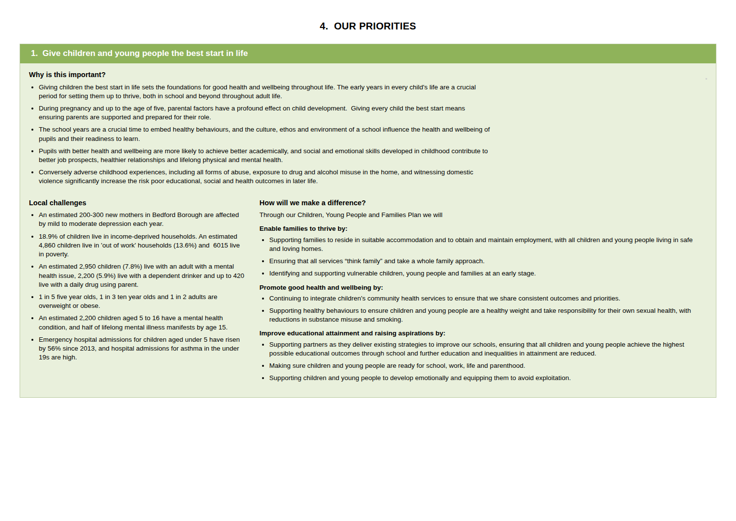4. OUR PRIORITIES
1. Give children and young people the best start in life
Why is this important?
Giving children the best start in life sets the foundations for good health and wellbeing throughout life. The early years in every child's life are a crucial period for setting them up to thrive, both in school and beyond throughout adult life.
During pregnancy and up to the age of five, parental factors have a profound effect on child development. Giving every child the best start means ensuring parents are supported and prepared for their role.
The school years are a crucial time to embed healthy behaviours, and the culture, ethos and environment of a school influence the health and wellbeing of pupils and their readiness to learn.
Pupils with better health and wellbeing are more likely to achieve better academically, and social and emotional skills developed in childhood contribute to better job prospects, healthier relationships and lifelong physical and mental health.
Conversely adverse childhood experiences, including all forms of abuse, exposure to drug and alcohol misuse in the home, and witnessing domestic violence significantly increase the risk poor educational, social and health outcomes in later life.
Local challenges
An estimated 200-300 new mothers in Bedford Borough are affected by mild to moderate depression each year.
18.9% of children live in income-deprived households. An estimated 4,860 children live in 'out of work' households (13.6%) and 6015 live in poverty.
An estimated 2,950 children (7.8%) live with an adult with a mental health issue, 2,200 (5.9%) live with a dependent drinker and up to 420 live with a daily drug using parent.
1 in 5 five year olds, 1 in 3 ten year olds and 1 in 2 adults are overweight or obese.
An estimated 2,200 children aged 5 to 16 have a mental health condition, and half of lifelong mental illness manifests by age 15.
Emergency hospital admissions for children aged under 5 have risen by 56% since 2013, and hospital admissions for asthma in the under 19s are high.
How will we make a difference?
Through our Children, Young People and Families Plan we will
Enable families to thrive by:
Supporting families to reside in suitable accommodation and to obtain and maintain employment, with all children and young people living in safe and loving homes.
Ensuring that all services “think family” and take a whole family approach.
Identifying and supporting vulnerable children, young people and families at an early stage.
Promote good health and wellbeing by:
Continuing to integrate children's community health services to ensure that we share consistent outcomes and priorities.
Supporting healthy behaviours to ensure children and young people are a healthy weight and take responsibility for their own sexual health, with reductions in substance misuse and smoking.
Improve educational attainment and raising aspirations by:
Supporting partners as they deliver existing strategies to improve our schools, ensuring that all children and young people achieve the highest possible educational outcomes through school and further education and inequalities in attainment are reduced.
Making sure children and young people are ready for school, work, life and parenthood.
Supporting children and young people to develop emotionally and equipping them to avoid exploitation.